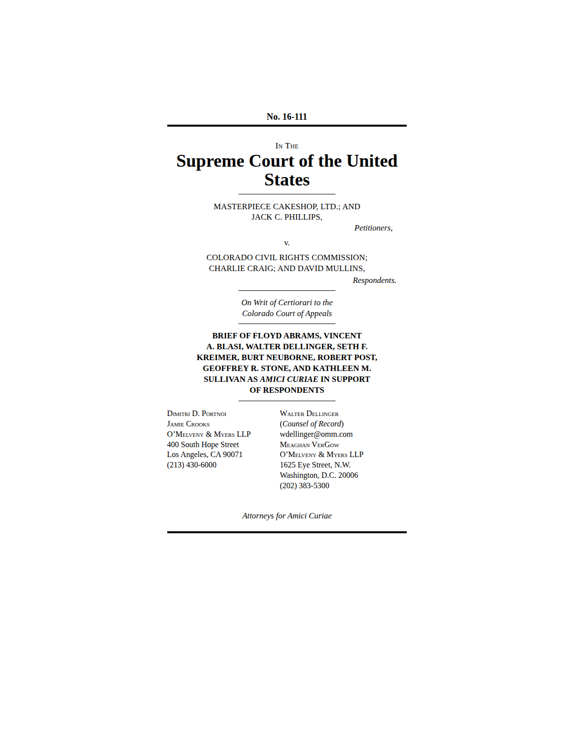No. 16-111
In The
Supreme Court of the United States
Masterpiece Cakeshop, Ltd.; and
Jack C. Phillips,
Petitioners,
v.
Colorado Civil Rights Commission;
Charlie Craig; and David Mullins,
Respondents.
On Writ of Certiorari to the
Colorado Court of Appeals
BRIEF OF FLOYD ABRAMS, VINCENT
A. BLASI, WALTER DELLINGER, SETH F.
KREIMER, BURT NEUBORNE, ROBERT POST,
GEOFFREY R. STONE, AND KATHLEEN M.
SULLIVAN AS AMICI CURIAE IN SUPPORT
OF RESPONDENTS
| Dimitri D. Portnoi Jamie Crooks O’Melveny & Myers LLP 400 South Hope Street Los Angeles, CA 90071 (213) 430-6000 | Walter Dellinger ( Counsel of Record ) wdellinger@omm.com Meaghan VerGow O’Melveny & Myers LLP 1625 Eye Street, N.W. Washington, D.C. 20006 (202) 383-5300 |
Attorneys for Amici Curiae